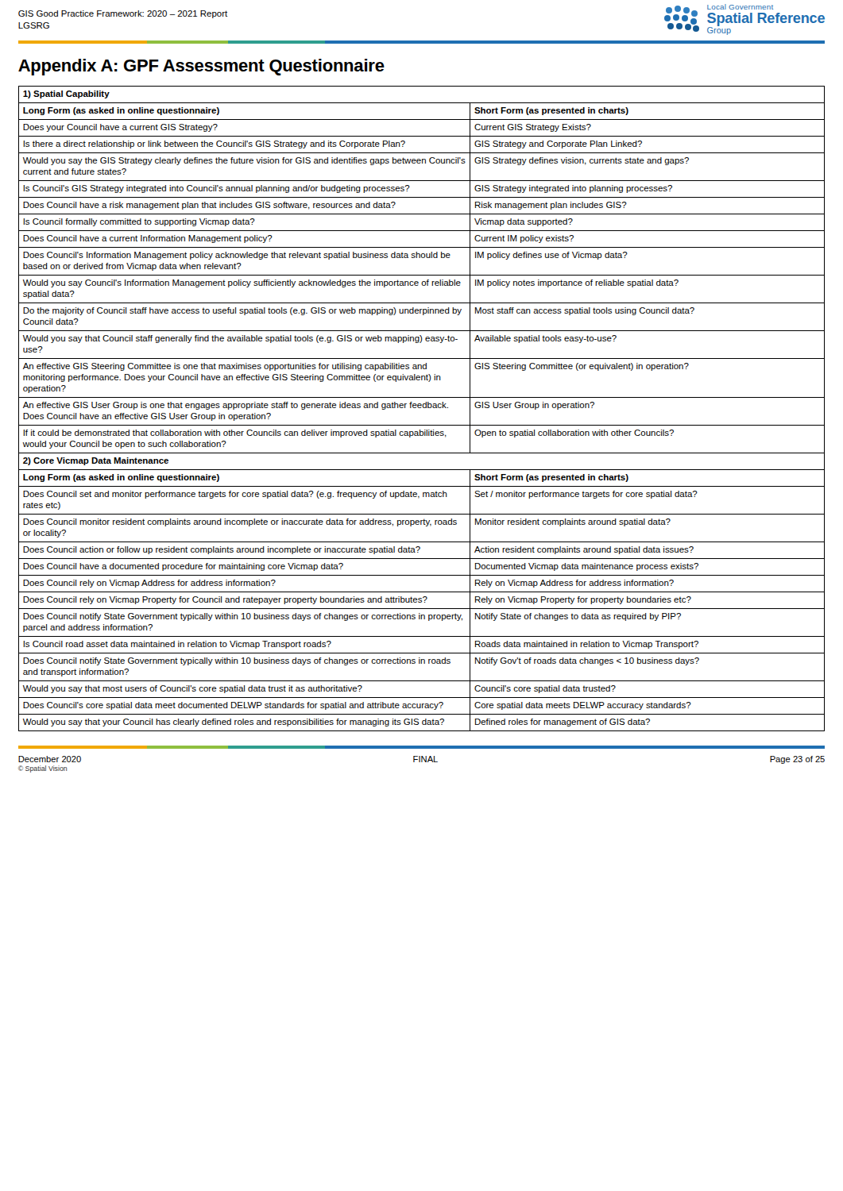GIS Good Practice Framework: 2020 – 2021 Report
LGSRG
Local Government
Spatial Reference
Group
Appendix A: GPF Assessment Questionnaire
| 1) Spatial Capability |
| Long Form (as asked in online questionnaire) | Short Form (as presented in charts) |
| Does your Council have a current GIS Strategy? | Current GIS Strategy Exists? |
| Is there a direct relationship or link between the Council's GIS Strategy and its Corporate Plan? | GIS Strategy and Corporate Plan Linked? |
| Would you say the GIS Strategy clearly defines the future vision for GIS and identifies gaps between Council's current and future states? | GIS Strategy defines vision, currents state and gaps? |
| Is Council's GIS Strategy integrated into Council's annual planning and/or budgeting processes? | GIS Strategy integrated into planning processes? |
| Does Council have a risk management plan that includes GIS software, resources and data? | Risk management plan includes GIS? |
| Is Council formally committed to supporting Vicmap data? | Vicmap data supported? |
| Does Council have a current Information Management policy? | Current IM policy exists? |
| Does Council's Information Management policy acknowledge that relevant spatial business data should be based on or derived from Vicmap data when relevant? | IM policy defines use of Vicmap data? |
| Would you say Council's Information Management policy sufficiently acknowledges the importance of reliable spatial data? | IM policy notes importance of reliable spatial data? |
| Do the majority of Council staff have access to useful spatial tools (e.g. GIS or web mapping) underpinned by Council data? | Most staff can access spatial tools using Council data? |
| Would you say that Council staff generally find the available spatial tools (e.g. GIS or web mapping) easy-to-use? | Available spatial tools easy-to-use? |
| An effective GIS Steering Committee is one that maximises opportunities for utilising capabilities and monitoring performance. Does your Council have an effective GIS Steering Committee (or equivalent) in operation? | GIS Steering Committee (or equivalent) in operation? |
| An effective GIS User Group is one that engages appropriate staff to generate ideas and gather feedback. Does Council have an effective GIS User Group in operation? | GIS User Group in operation? |
| If it could be demonstrated that collaboration with other Councils can deliver improved spatial capabilities, would your Council be open to such collaboration? | Open to spatial collaboration with other Councils? |
| 2) Core Vicmap Data Maintenance |
| Long Form (as asked in online questionnaire) | Short Form (as presented in charts) |
| Does Council set and monitor performance targets for core spatial data? (e.g. frequency of update, match rates etc) | Set / monitor performance targets for core spatial data? |
| Does Council monitor resident complaints around incomplete or inaccurate data for address, property, roads or locality? | Monitor resident complaints around spatial data? |
| Does Council action or follow up resident complaints around incomplete or inaccurate spatial data? | Action resident complaints around spatial data issues? |
| Does Council have a documented procedure for maintaining core Vicmap data? | Documented Vicmap data maintenance process exists? |
| Does Council rely on Vicmap Address for address information? | Rely on Vicmap Address for address information? |
| Does Council rely on Vicmap Property for Council and ratepayer property boundaries and attributes? | Rely on Vicmap Property for property boundaries etc? |
| Does Council notify State Government typically within 10 business days of changes or corrections in property, parcel and address information? | Notify State of changes to data as required by PIP? |
| Is Council road asset data maintained in relation to Vicmap Transport roads? | Roads data maintained in relation to Vicmap Transport? |
| Does Council notify State Government typically within 10 business days of changes or corrections in roads and transport information? | Notify Gov't of roads data changes < 10 business days? |
| Would you say that most users of Council's core spatial data trust it as authoritative? | Council's core spatial data trusted? |
| Does Council's core spatial data meet documented DELWP standards for spatial and attribute accuracy? | Core spatial data meets DELWP accuracy standards? |
| Would you say that your Council has clearly defined roles and responsibilities for managing its GIS data? | Defined roles for management of GIS data? |
December 2020
© Spatial Vision
FINAL
Page 23 of 25